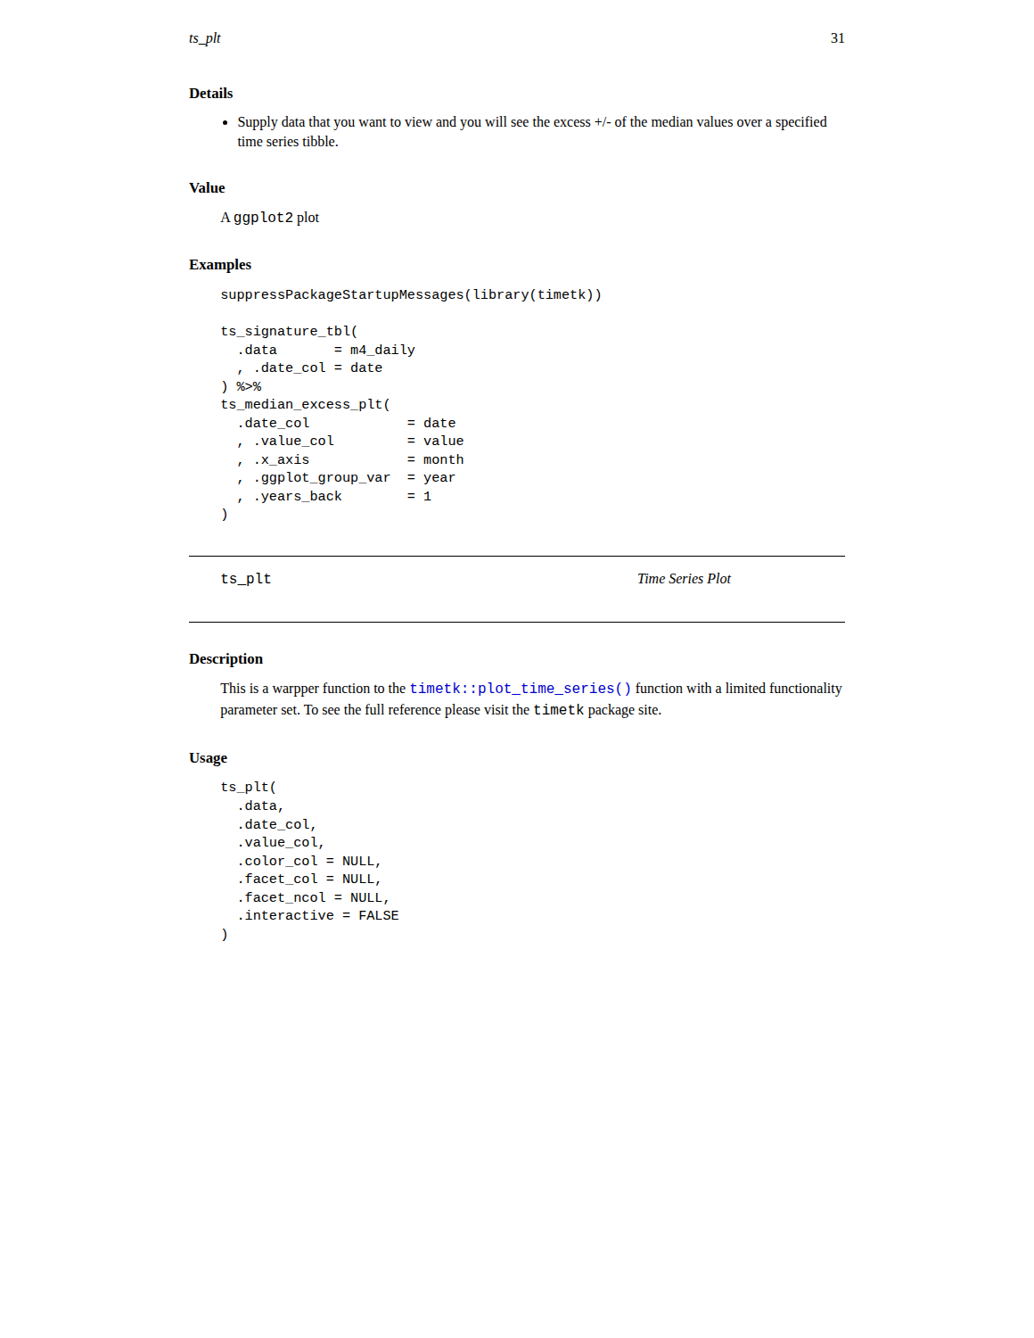ts_plt 31
Details
Supply data that you want to view and you will see the excess +/- of the median values over a specified time series tibble.
Value
A ggplot2 plot
Examples
suppressPackageStartupMessages(library(timetk))

ts_signature_tbl(
  .data       = m4_daily
  , .date_col = date
) %>%
ts_median_excess_plt(
  .date_col            = date
  , .value_col         = value
  , .x_axis            = month
  , .ggplot_group_var  = year
  , .years_back        = 1
)
ts_plt Time Series Plot
Description
This is a warpper function to the timetk::plot_time_series() function with a limited functionality parameter set. To see the full reference please visit the timetk package site.
Usage
ts_plt(
  .data,
  .date_col,
  .value_col,
  .color_col = NULL,
  .facet_col = NULL,
  .facet_ncol = NULL,
  .interactive = FALSE
)